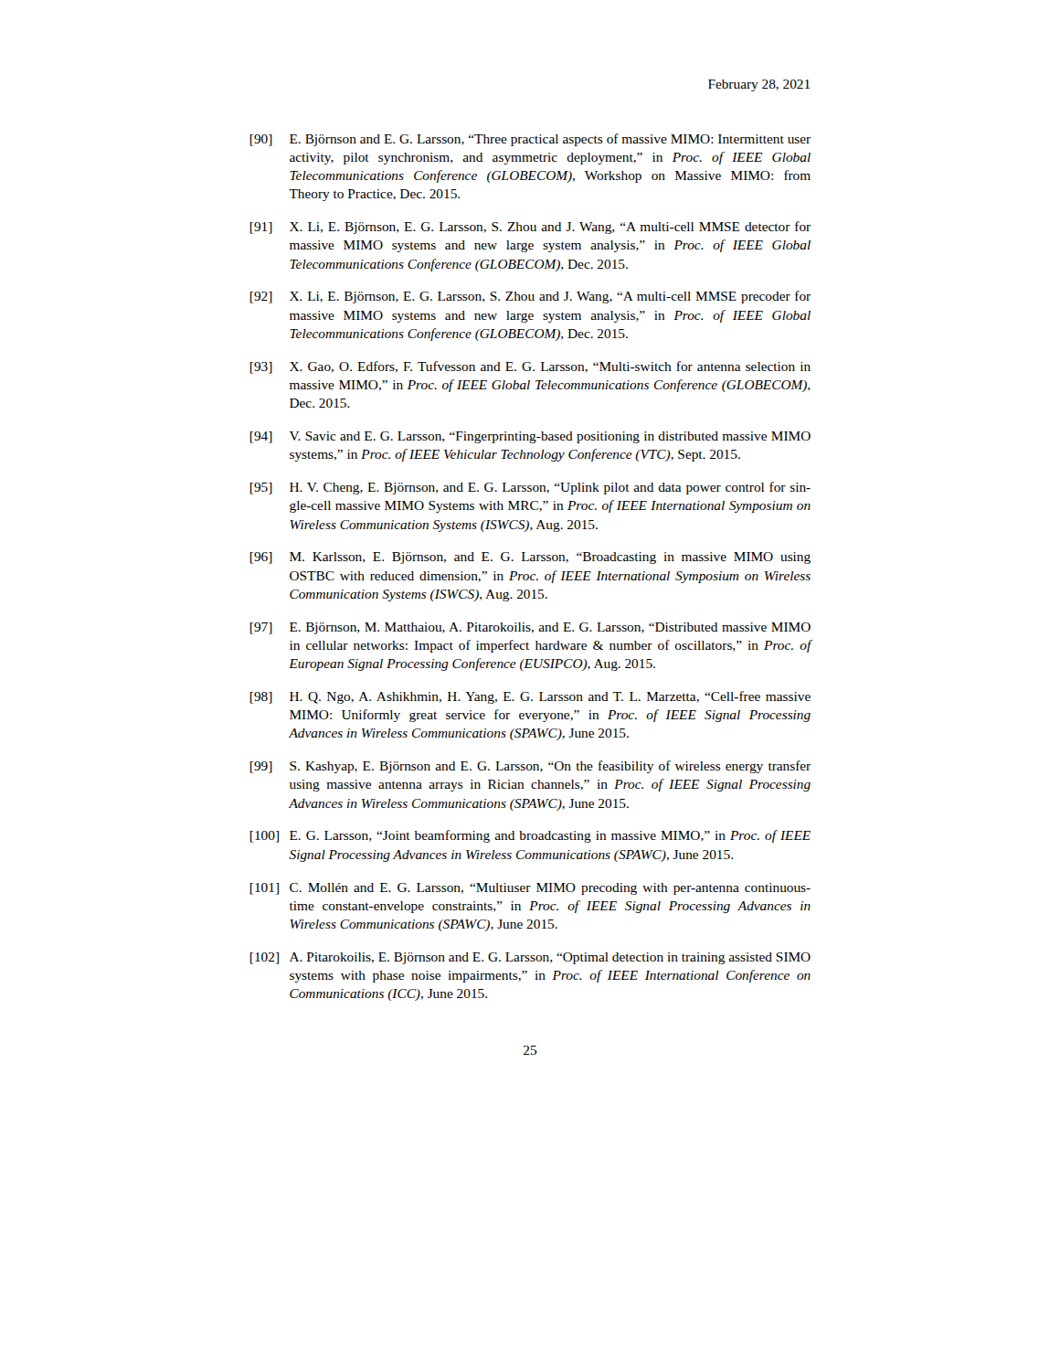February 28, 2021
[90] E. Björnson and E. G. Larsson, “Three practical aspects of massive MIMO: Intermittent user activity, pilot synchronism, and asymmetric deployment,” in Proc. of IEEE Global Telecommunications Conference (GLOBECOM), Workshop on Massive MIMO: from Theory to Practice, Dec. 2015.
[91] X. Li, E. Björnson, E. G. Larsson, S. Zhou and J. Wang, “A multi-cell MMSE detector for massive MIMO systems and new large system analysis,” in Proc. of IEEE Global Telecommunications Conference (GLOBECOM), Dec. 2015.
[92] X. Li, E. Björnson, E. G. Larsson, S. Zhou and J. Wang, “A multi-cell MMSE precoder for massive MIMO systems and new large system analysis,” in Proc. of IEEE Global Telecommunications Conference (GLOBECOM), Dec. 2015.
[93] X. Gao, O. Edfors, F. Tufvesson and E. G. Larsson, “Multi-switch for antenna selection in massive MIMO,” in Proc. of IEEE Global Telecommunications Conference (GLOBECOM), Dec. 2015.
[94] V. Savic and E. G. Larsson, “Fingerprinting-based positioning in distributed massive MIMO systems,” in Proc. of IEEE Vehicular Technology Conference (VTC), Sept. 2015.
[95] H. V. Cheng, E. Björnson, and E. G. Larsson, “Uplink pilot and data power control for single-cell massive MIMO Systems with MRC,” in Proc. of IEEE International Symposium on Wireless Communication Systems (ISWCS), Aug. 2015.
[96] M. Karlsson, E. Björnson, and E. G. Larsson, “Broadcasting in massive MIMO using OSTBC with reduced dimension,” in Proc. of IEEE International Symposium on Wireless Communication Systems (ISWCS), Aug. 2015.
[97] E. Björnson, M. Matthaiou, A. Pitarokoilis, and E. G. Larsson, “Distributed massive MIMO in cellular networks: Impact of imperfect hardware & number of oscillators,” in Proc. of European Signal Processing Conference (EUSIPCO), Aug. 2015.
[98] H. Q. Ngo, A. Ashikhmin, H. Yang, E. G. Larsson and T. L. Marzetta, “Cell-free massive MIMO: Uniformly great service for everyone,” in Proc. of IEEE Signal Processing Advances in Wireless Communications (SPAWC), June 2015.
[99] S. Kashyap, E. Björnson and E. G. Larsson, “On the feasibility of wireless energy transfer using massive antenna arrays in Rician channels,” in Proc. of IEEE Signal Processing Advances in Wireless Communications (SPAWC), June 2015.
[100] E. G. Larsson, “Joint beamforming and broadcasting in massive MIMO,” in Proc. of IEEE Signal Processing Advances in Wireless Communications (SPAWC), June 2015.
[101] C. Mollén and E. G. Larsson, “Multiuser MIMO precoding with per-antenna continuous-time constant-envelope constraints,” in Proc. of IEEE Signal Processing Advances in Wireless Communications (SPAWC), June 2015.
[102] A. Pitarokoilis, E. Björnson and E. G. Larsson, “Optimal detection in training assisted SIMO systems with phase noise impairments,” in Proc. of IEEE International Conference on Communications (ICC), June 2015.
25